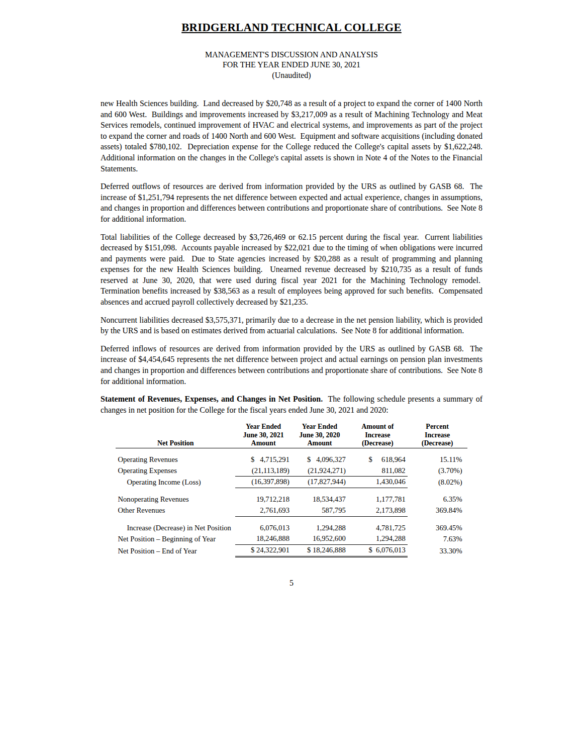BRIDGERLAND TECHNICAL COLLEGE
MANAGEMENT'S DISCUSSION AND ANALYSIS
FOR THE YEAR ENDED JUNE 30, 2021
(Unaudited)
new Health Sciences building. Land decreased by $20,748 as a result of a project to expand the corner of 1400 North and 600 West. Buildings and improvements increased by $3,217,009 as a result of Machining Technology and Meat Services remodels, continued improvement of HVAC and electrical systems, and improvements as part of the project to expand the corner and roads of 1400 North and 600 West. Equipment and software acquisitions (including donated assets) totaled $780,102. Depreciation expense for the College reduced the College's capital assets by $1,622,248. Additional information on the changes in the College's capital assets is shown in Note 4 of the Notes to the Financial Statements.
Deferred outflows of resources are derived from information provided by the URS as outlined by GASB 68. The increase of $1,251,794 represents the net difference between expected and actual experience, changes in assumptions, and changes in proportion and differences between contributions and proportionate share of contributions. See Note 8 for additional information.
Total liabilities of the College decreased by $3,726,469 or 62.15 percent during the fiscal year. Current liabilities decreased by $151,098. Accounts payable increased by $22,021 due to the timing of when obligations were incurred and payments were paid. Due to State agencies increased by $20,288 as a result of programming and planning expenses for the new Health Sciences building. Unearned revenue decreased by $210,735 as a result of funds reserved at June 30, 2020, that were used during fiscal year 2021 for the Machining Technology remodel. Termination benefits increased by $38,563 as a result of employees being approved for such benefits. Compensated absences and accrued payroll collectively decreased by $21,235.
Noncurrent liabilities decreased $3,575,371, primarily due to a decrease in the net pension liability, which is provided by the URS and is based on estimates derived from actuarial calculations. See Note 8 for additional information.
Deferred inflows of resources are derived from information provided by the URS as outlined by GASB 68. The increase of $4,454,645 represents the net difference between project and actual earnings on pension plan investments and changes in proportion and differences between contributions and proportionate share of contributions. See Note 8 for additional information.
Statement of Revenues, Expenses, and Changes in Net Position. The following schedule presents a summary of changes in net position for the College for the fiscal years ended June 30, 2021 and 2020:
| Net Position | Year Ended June 30, 2021 Amount | Year Ended June 30, 2020 Amount | Amount of Increase (Decrease) | Percent Increase (Decrease) |
| --- | --- | --- | --- | --- |
| Operating Revenues | $ 4,715,291 | $ 4,096,327 | $ 618,964 | 15.11% |
| Operating Expenses | (21,113,189) | (21,924,271) | 811,082 | (3.70%) |
| Operating Income (Loss) | (16,397,898) | (17,827,944) | 1,430,046 | (8.02%) |
| Nonoperating Revenues | 19,712,218 | 18,534,437 | 1,177,781 | 6.35% |
| Other Revenues | 2,761,693 | 587,795 | 2,173,898 | 369.84% |
| Increase (Decrease) in Net Position | 6,076,013 | 1,294,288 | 4,781,725 | 369.45% |
| Net Position – Beginning of Year | 18,246,888 | 16,952,600 | 1,294,288 | 7.63% |
| Net Position – End of Year | $ 24,322,901 | $ 18,246,888 | $ 6,076,013 | 33.30% |
5